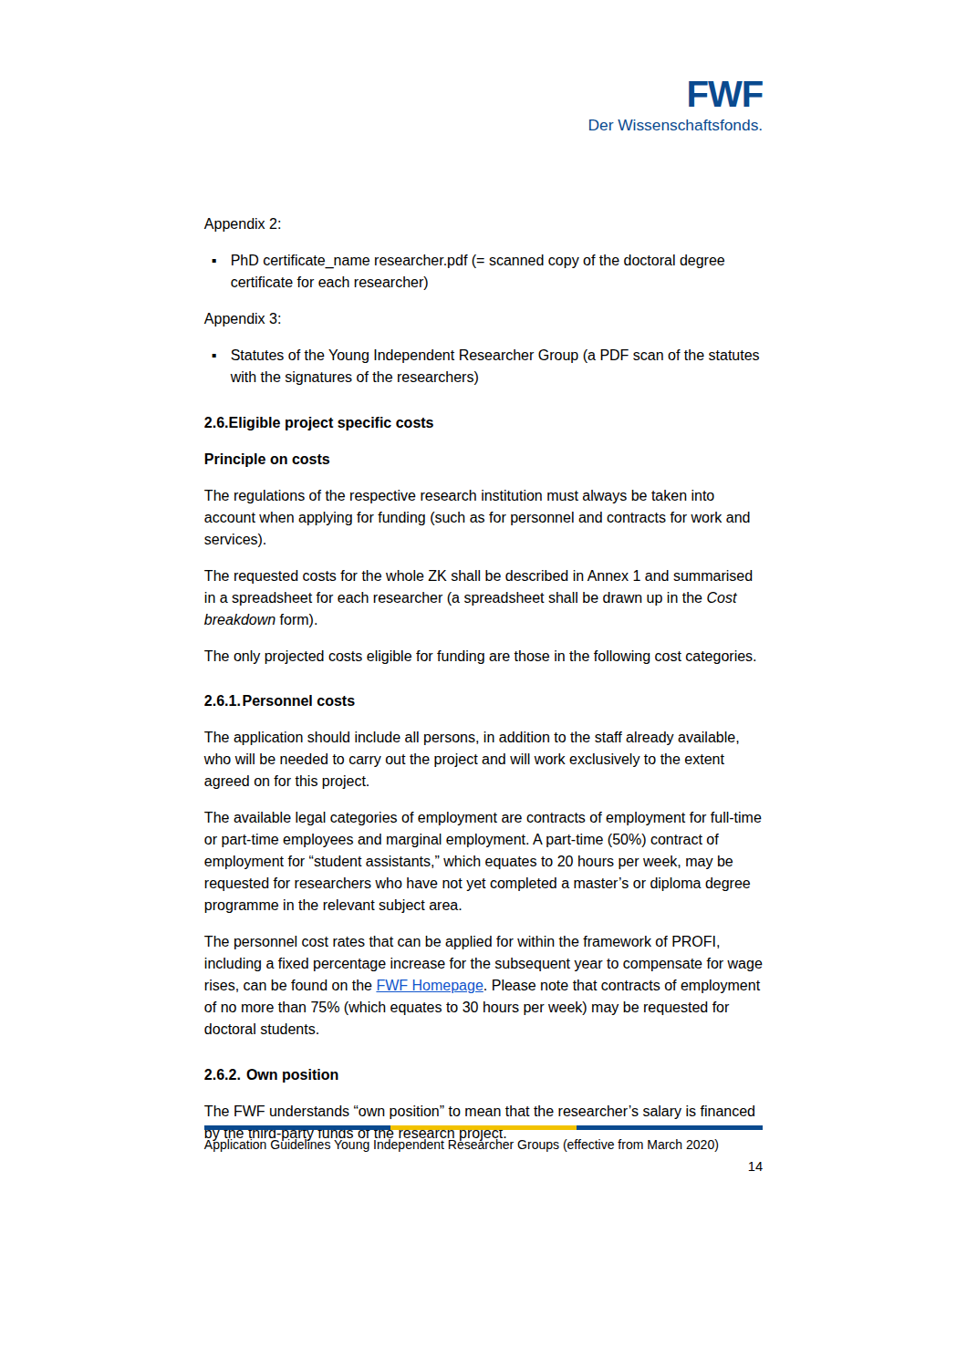FWF
Der Wissenschaftsfonds.
Appendix 2:
PhD certificate_name researcher.pdf (= scanned copy of the doctoral degree certificate for each researcher)
Appendix 3:
Statutes of the Young Independent Researcher Group (a PDF scan of the statutes with the signatures of the researchers)
2.6. Eligible project specific costs
Principle on costs
The regulations of the respective research institution must always be taken into account when applying for funding (such as for personnel and contracts for work and services).
The requested costs for the whole ZK shall be described in Annex 1 and summarised in a spreadsheet for each researcher (a spreadsheet shall be drawn up in the Cost breakdown form).
The only projected costs eligible for funding are those in the following cost categories.
2.6.1. Personnel costs
The application should include all persons, in addition to the staff already available, who will be needed to carry out the project and will work exclusively to the extent agreed on for this project.
The available legal categories of employment are contracts of employment for full-time or part-time employees and marginal employment. A part-time (50%) contract of employment for “student assistants,” which equates to 20 hours per week, may be requested for researchers who have not yet completed a master’s or diploma degree programme in the relevant subject area.
The personnel cost rates that can be applied for within the framework of PROFI, including a fixed percentage increase for the subsequent year to compensate for wage rises, can be found on the FWF Homepage. Please note that contracts of employment of no more than 75% (which equates to 30 hours per week) may be requested for doctoral students.
2.6.2. Own position
The FWF understands “own position” to mean that the researcher’s salary is financed by the third-party funds of the research project.
Application Guidelines Young Independent Researcher Groups (effective from March 2020)
14